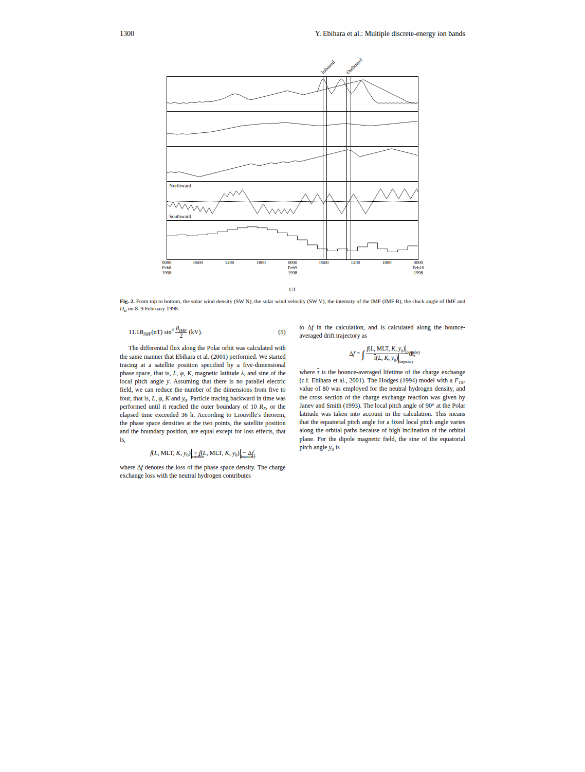1300
Y. Ebihara et al.: Multiple discrete-energy ion bands
Inbound Outbound
SW N
(cm-3)
40 30 20 10 0
SW V
(km/s)
500 400 300 200 100 0
IMF|B|
(nT)
15 10 5 0
Clock angle
(deg)
0 90 180
Northward
Southward
Dst
(nT)
20 10 0 -10 -20 -30
0000
0600
1200
1800
0000
0600
1200
1800
0000
Feb8
1998
Feb9
1998
Feb10
1998
UT
Fig. 2. From top to bottom, the solar wind density (SW N), the solar wind velocity (SW V), the intensity of the IMF (IMF B), the clock angle of IMF and Dst on 8–9 February 1998.
11.1BIMF(nT) sin3 θIMF 2 (kV).
(5)
The differential flux along the Polar orbit was calculated with the same manner that Ebihara et al. (2001) performed. We started tracing at a satellite position specified by a five-dimensional phase space, that is, L, φ, K, magnetic latitude λ, and sine of the local pitch angle y. Assuming that there is no parallel electric field, we can reduce the number of the dimensions from five to four, that is, L, φ, K and y0. Particle tracing backward in time was performed until it reached the outer boundary of 10 RE, or the elapsed time exceeded 36 h. According to Liouville's theorem, the phase space densities at the two points, the satellite position and the boundary position, are equal except for loss effects, that is,
f(L, MLT, K, y0)satellite = f(L, MLT, K, y0)boundary − Δf,
where Δf denotes the loss of the phase space density. The charge exchange loss with the neutral hydrogen contributes
to Δf in the calculation, and is calculated along the bounce-averaged drift trajectory as
Δf = ∫ f(L, MLT, K, y0)boundary τ(L, K, y0)trajectory dt,
where τ is the bounce-averaged lifetime of the charge exchange (c.f. Ebihara et al., 2001). The Hodges (1994) model with a F107 value of 80 was employed for the neutral hydrogen density, and the cross section of the charge exchange reaction was given by Janev and Smith (1993). The local pitch angle of 90° at the Polar latitude was taken into account in the calculation. This means that the equatorial pitch angle for a fixed local pitch angle varies along the orbital paths because of high inclination of the orbital plane. For the dipole magnetic field, the sine of the equatorial pitch angle y0 is